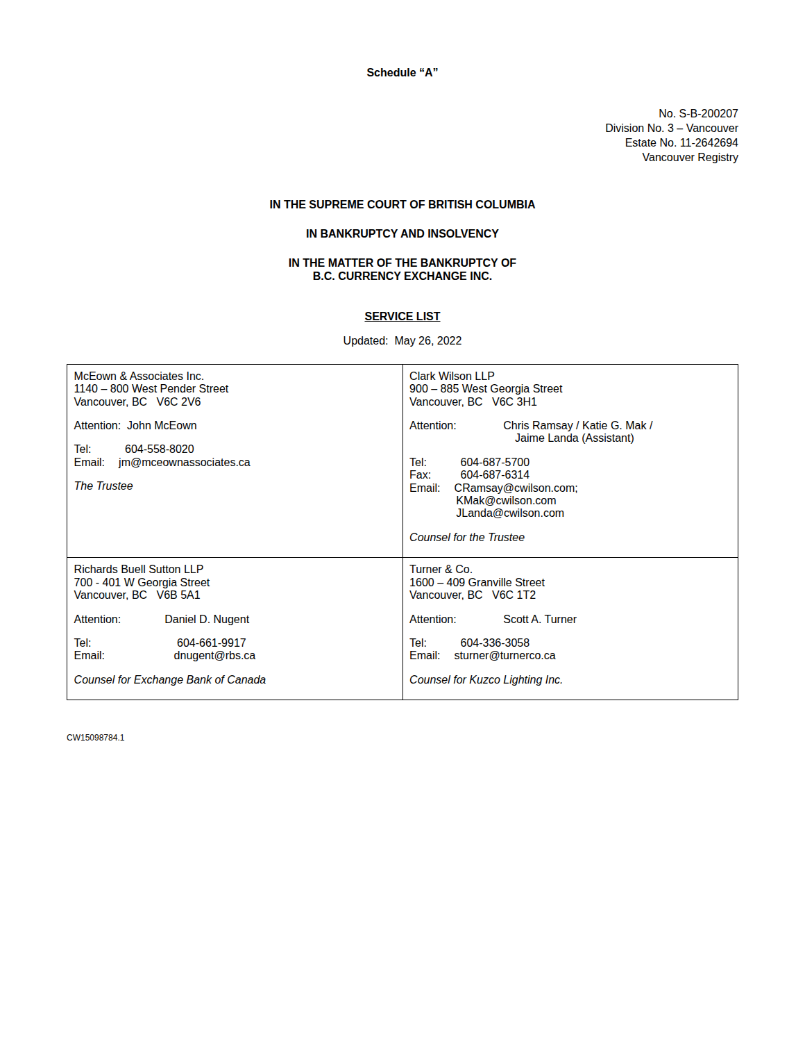Schedule “A”
No. S-B-200207
Division No. 3 – Vancouver
Estate No. 11-2642694
Vancouver Registry
IN THE SUPREME COURT OF BRITISH COLUMBIA
IN BANKRUPTCY AND INSOLVENCY
IN THE MATTER OF THE BANKRUPTCY OF
B.C. CURRENCY EXCHANGE INC.
SERVICE LIST
Updated: May 26, 2022
| McEown & Associates Inc. 1140 – 800 West Pender Street Vancouver, BC V6C 2V6 Attention: John McEown Tel: 604-558-8020 Email: jm@mceownassociates.ca The Trustee | Clark Wilson LLP 900 – 885 West Georgia Street Vancouver, BC V6C 3H1 Attention: Chris Ramsay / Katie G. Mak / Jaime Landa (Assistant) Tel: 604-687-5700 Fax: 604-687-6314 Email: CRamsay@cwilson.com; KMak@cwilson.com JLanda@cwilson.com Counsel for the Trustee |
| Richards Buell Sutton LLP 700 - 401 W Georgia Street Vancouver, BC V6B 5A1 Attention: Daniel D. Nugent Tel: 604-661-9917 Email: dnugent@rbs.ca Counsel for Exchange Bank of Canada | Turner & Co. 1600 – 409 Granville Street Vancouver, BC V6C 1T2 Attention: Scott A. Turner Tel: 604-336-3058 Email: sturner@turnerco.ca Counsel for Kuzco Lighting Inc. |
CW15098784.1